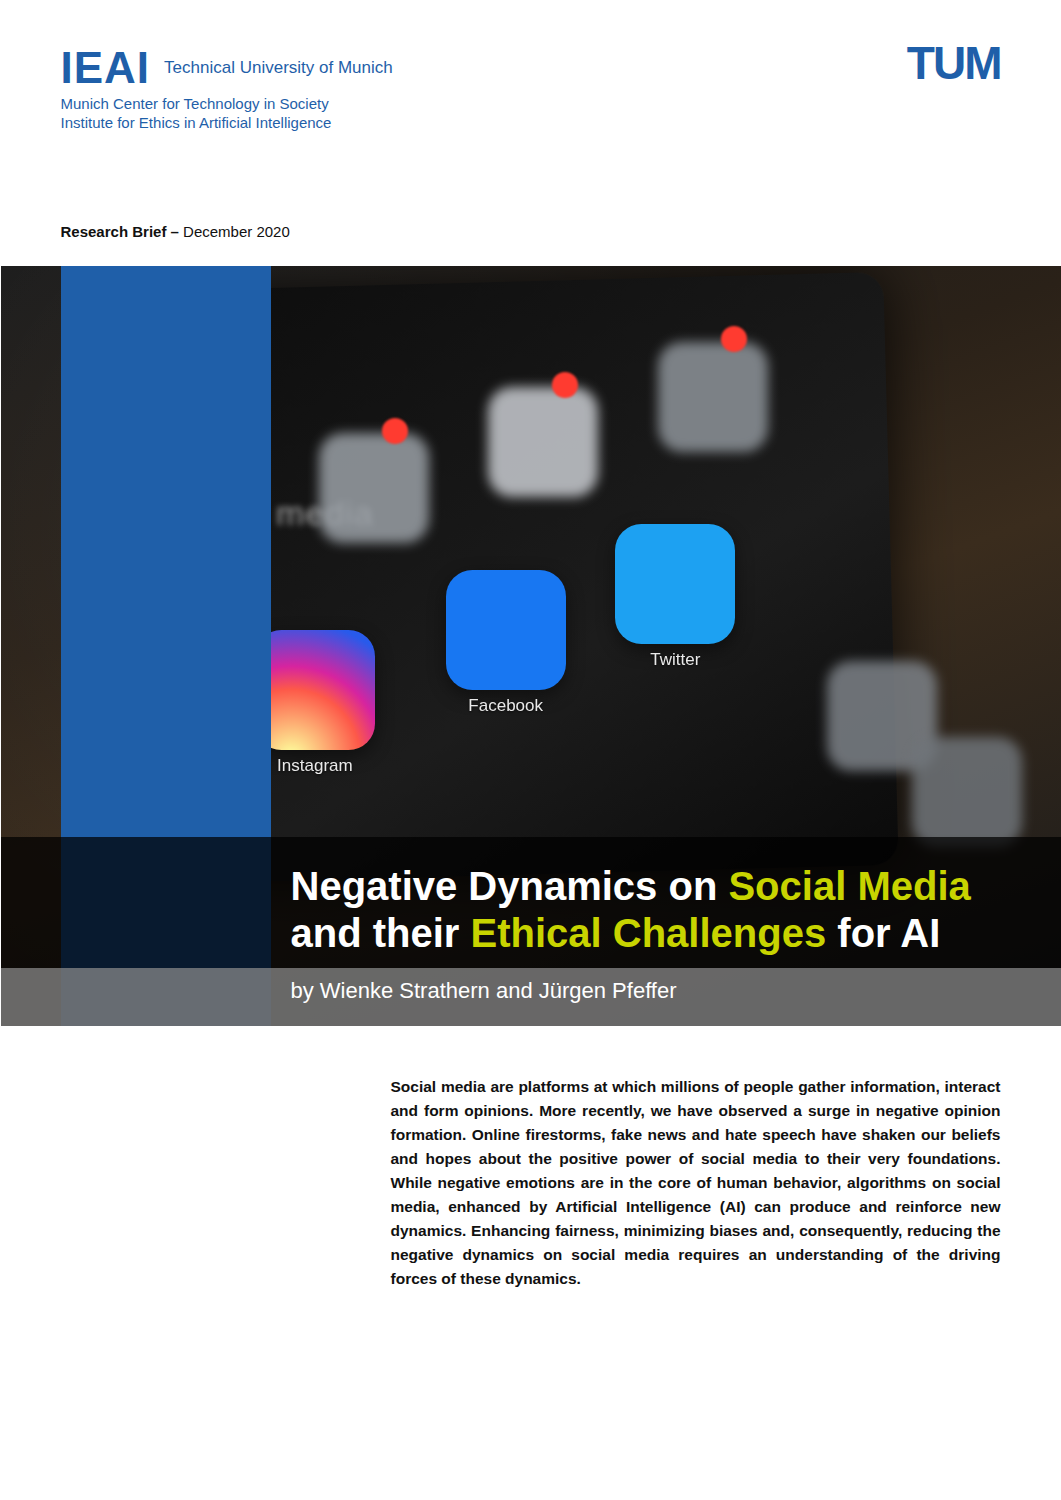IEAI Technical University of Munich Munich Center for Technology in Society Institute for Ethics in Artificial Intelligence
TUM
Research Brief – December 2020
media
Instagram
Facebook
Twitter
Negative Dynamics on Social Media and their Ethical Challenges for AI
by Wienke Strathern and Jürgen Pfeffer
Social media are platforms at which millions of people gather information, interact and form opinions. More recently, we have observed a surge in negative opinion formation. Online firestorms, fake news and hate speech have shaken our beliefs and hopes about the positive power of social media to their very foundations. While negative emotions are in the core of human behavior, algorithms on social media, enhanced by Artificial Intelligence (AI) can produce and reinforce new dynamics. Enhancing fairness, minimizing biases and, consequently, reducing the negative dynamics on social media requires an understanding of the driving forces of these dynamics.